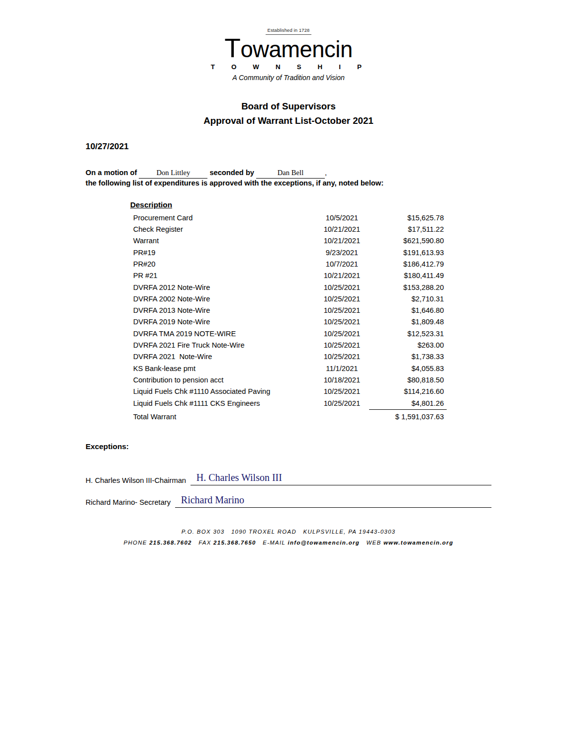Established in 1728
Towamencin
T O W N S H I P
A Community of Tradition and Vision
Board of Supervisors
Approval of Warrant List-October 2021
10/27/2021
On a motion of Don Littley seconded by Dan Bell,
the following list of expenditures is approved with the exceptions, if any, noted below:
Description
| Procurement Card | 10/5/2021 | $15,625.78 |
| Check Register | 10/21/2021 | $17,511.22 |
| Warrant | 10/21/2021 | $621,590.80 |
| PR#19 | 9/23/2021 | $191,613.93 |
| PR#20 | 10/7/2021 | $186,412.79 |
| PR #21 | 10/21/2021 | $180,411.49 |
| DVRFA 2012 Note-Wire | 10/25/2021 | $153,288.20 |
| DVRFA 2002 Note-Wire | 10/25/2021 | $2,710.31 |
| DVRFA 2013 Note-Wire | 10/25/2021 | $1,646.80 |
| DVRFA 2019 Note-Wire | 10/25/2021 | $1,809.48 |
| DVRFA TMA 2019 NOTE-WIRE | 10/25/2021 | $12,523.31 |
| DVRFA 2021 Fire Truck Note-Wire | 10/25/2021 | $263.00 |
| DVRFA 2021 Note-Wire | 10/25/2021 | $1,738.33 |
| KS Bank-lease pmt | 11/1/2021 | $4,055.83 |
| Contribution to pension acct | 10/18/2021 | $80,818.50 |
| Liquid Fuels Chk #1110 Associated Paving | 10/25/2021 | $114,216.60 |
| Liquid Fuels Chk #1111 CKS Engineers | 10/25/2021 | $4,801.26 |
| Total Warrant | | $ 1,591,037.63 |
Exceptions:
H. Charles Wilson III-Chairman H. Charles Wilson III
Richard Marino- Secretary Richard Marino
P.O. BOX 303 1090 TROXEL ROAD KULPSVILLE, PA 19443-0303
PHONE 215.368.7602 FAX 215.368.7650 E-MAIL info@towamencin.org WEB www.towamencin.org